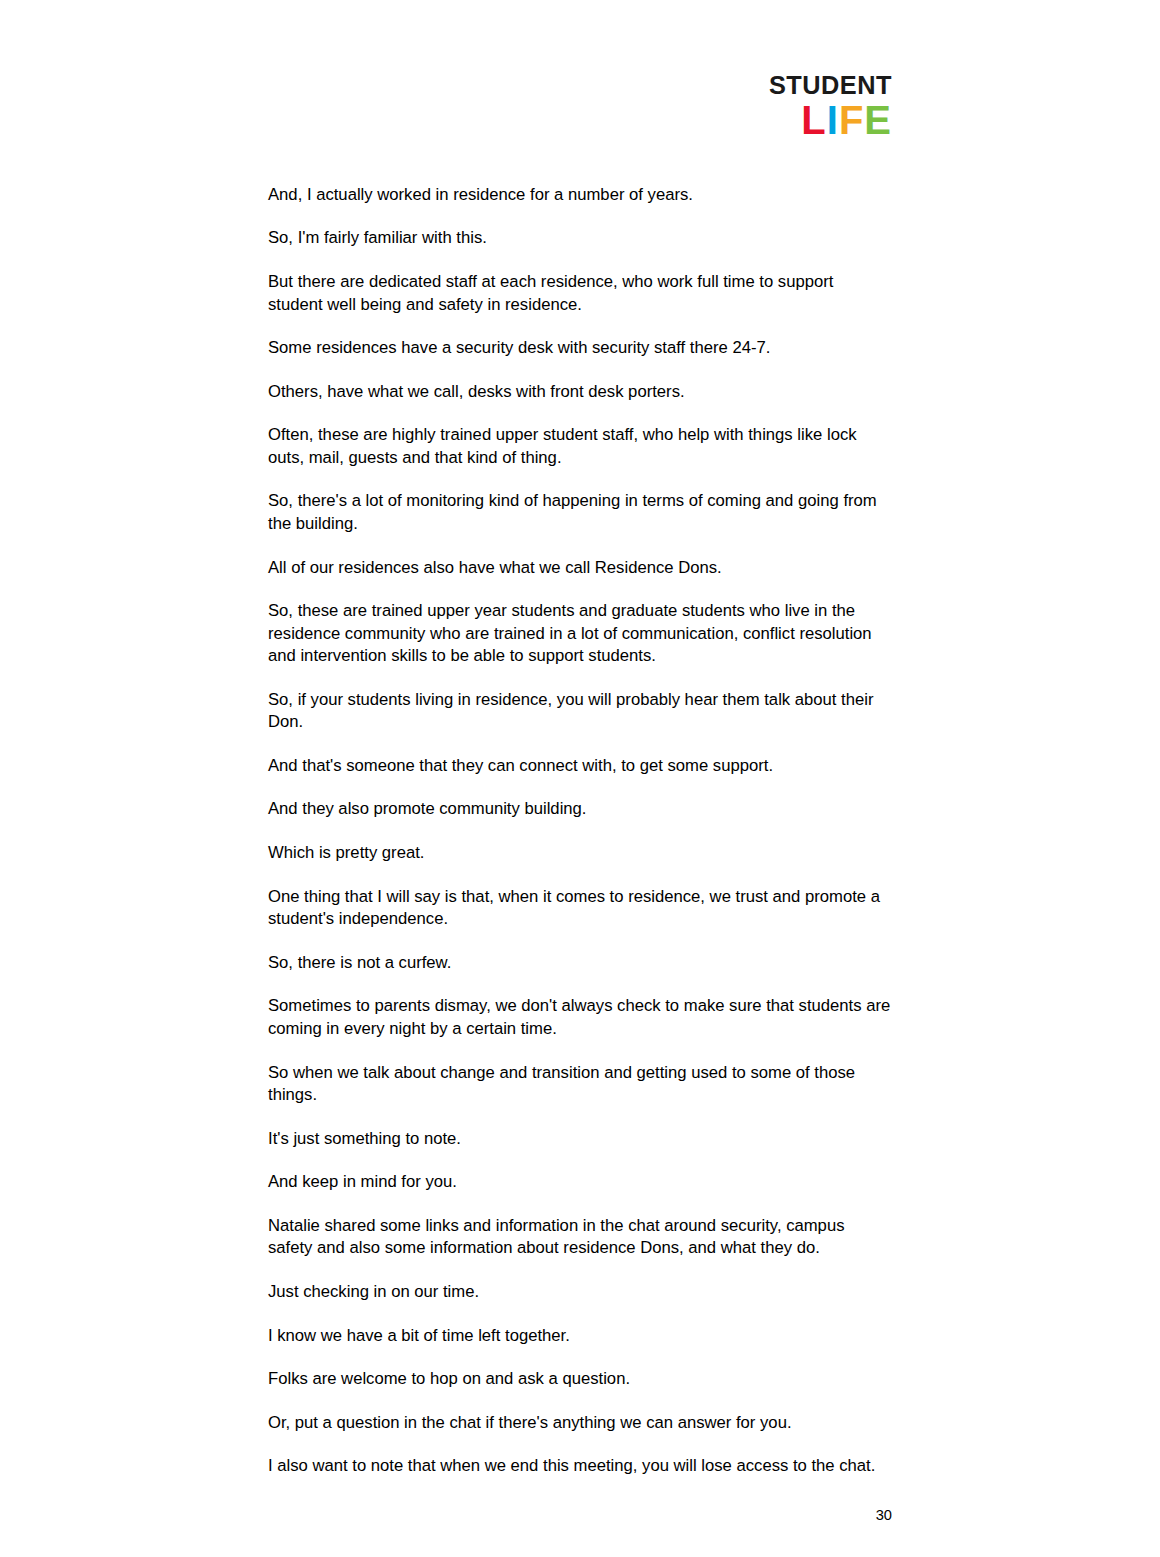STUDENT
LIFE
And, I actually worked in residence for a number of years.
So, I'm fairly familiar with this.
But there are dedicated staff at each residence, who work full time to support student well being and safety in residence.
Some residences have a security desk with security staff there 24-7.
Others, have what we call, desks with front desk porters.
Often, these are highly trained upper student staff, who help with things like lock outs, mail, guests and that kind of thing.
So, there's a lot of monitoring kind of happening in terms of coming and going from the building.
All of our residences also have what we call Residence Dons.
So, these are trained upper year students and graduate students who live in the residence community who are trained in a lot of communication, conflict resolution and intervention skills to be able to support students.
So, if your students living in residence, you will probably hear them talk about their Don.
And that's someone that they can connect with, to get some support.
And they also promote community building.
Which is pretty great.
One thing that I will say is that, when it comes to residence, we trust and promote a student's independence.
So, there is not a curfew.
Sometimes to parents dismay, we don't always check to make sure that students are coming in every night by a certain time.
So when we talk about change and transition and getting used to some of those things.
It's just something to note.
And keep in mind for you.
Natalie shared some links and information in the chat around security, campus safety and also some information about residence Dons, and what they do.
Just checking in on our time.
I know we have a bit of time left together.
Folks are welcome to hop on and ask a question.
Or, put a question in the chat if there's anything we can answer for you.
I also want to note that when we end this meeting, you will lose access to the chat.
30